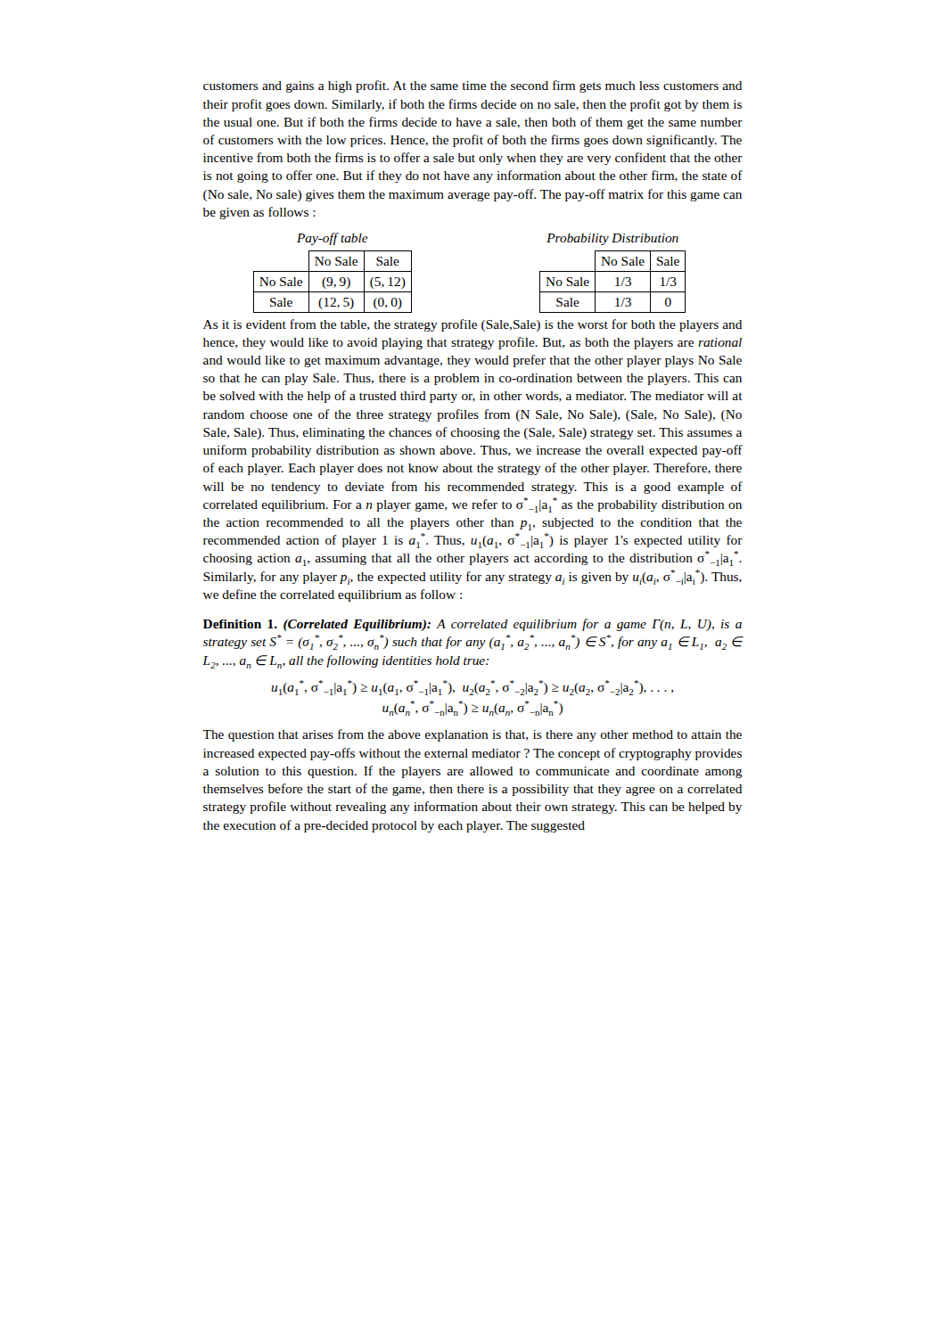customers and gains a high profit. At the same time the second firm gets much less customers and their profit goes down. Similarly, if both the firms decide on no sale, then the profit got by them is the usual one. But if both the firms decide to have a sale, then both of them get the same number of customers with the low prices. Hence, the profit of both the firms goes down significantly. The incentive from both the firms is to offer a sale but only when they are very confident that the other is not going to offer one. But if they do not have any information about the other firm, the state of (No sale, No sale) gives them the maximum average pay-off. The pay-off matrix for this game can be given as follows :
Pay-off table
| | No Sale | Sale |
| No Sale | (9, 9) | (5, 12) |
| Sale | (12, 5) | (0, 0) |
Probability Distribution
| | No Sale | Sale |
| No Sale | 1/3 | 1/3 |
| Sale | 1/3 | 0 |
As it is evident from the table, the strategy profile (Sale,Sale) is the worst for both the players and hence, they would like to avoid playing that strategy profile. But, as both the players are rational and would like to get maximum advantage, they would prefer that the other player plays No Sale so that he can play Sale. Thus, there is a problem in co-ordination between the players. This can be solved with the help of a trusted third party or, in other words, a mediator. The mediator will at random choose one of the three strategy profiles from (N Sale, No Sale), (Sale, No Sale), (No Sale, Sale). Thus, eliminating the chances of choosing the (Sale, Sale) strategy set. This assumes a uniform probability distribution as shown above. Thus, we increase the overall expected pay-off of each player. Each player does not know about the strategy of the other player. Therefore, there will be no tendency to deviate from his recommended strategy. This is a good example of correlated equilibrium. For a n player game, we refer to σ*−1|a1* as the probability distribution on the action recommended to all the players other than p1, subjected to the condition that the recommended action of player 1 is a1*. Thus, u1(a1, σ*−1|a1*) is player 1's expected utility for choosing action a1, assuming that all the other players act according to the distribution σ*−1|a1*. Similarly, for any player pi, the expected utility for any strategy ai is given by ui(ai, σ*−i|ai*). Thus, we define the correlated equilibrium as follow :
Definition 1. (Correlated Equilibrium): A correlated equilibrium for a game Γ(n, L, U), is a strategy set S* = (σ1*, σ2*, ..., σn*) such that for any (a1*, a2*, ..., an*) ∈ S*, for any a1 ∈ L1, a2 ∈ L2, ..., an ∈ Ln, all the following identities hold true:
u1(a1*, σ*−1|a1*) ≥ u1(a1, σ*−1|a1*), u2(a2*, σ*−2|a2*) ≥ u2(a2, σ*−2|a2*), . . . , un(an*, σ*−n|an*) ≥ un(an, σ*−n|an*)
The question that arises from the above explanation is that, is there any other method to attain the increased expected pay-offs without the external mediator ? The concept of cryptography provides a solution to this question. If the players are allowed to communicate and coordinate among themselves before the start of the game, then there is a possibility that they agree on a correlated strategy profile without revealing any information about their own strategy. This can be helped by the execution of a pre-decided protocol by each player. The suggested